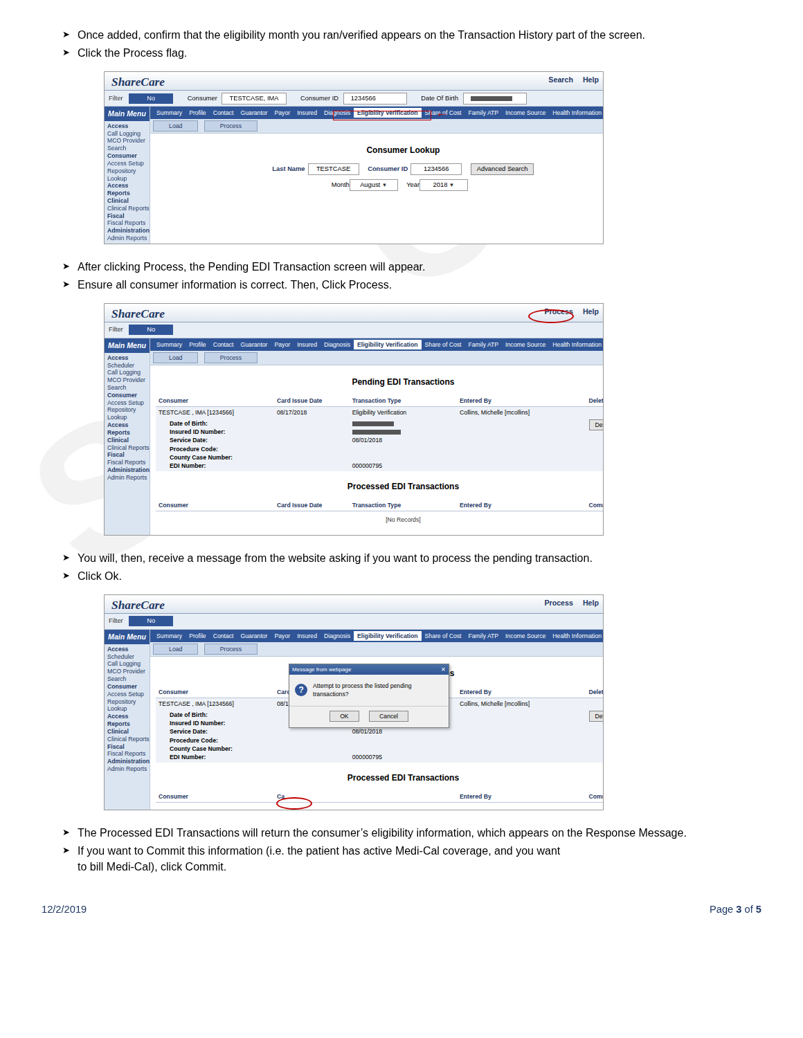C S
Once added, confirm that the eligibility month you ran/verified appears on the Transaction History part of the screen.
Click the Process flag.
ShareCare
Search Help
Filter No Consumer TESTCASE, IMA Consumer ID 1234566 Date Of Birth
Main Menu
Access
Call Logging
MCO Provider Search
Consumer
Access Setup
Repository Lookup
Access Reports
Clinical
Clinical Reports
Fiscal
Fiscal Reports
Administration
Admin Reports
Summary Profile Contact Guarantor Payor Insured Diagnosis Eligibility Verification Share of Cost Family ATP Income Source Health Information Health Provider
Load Process
Consumer Lookup
Last Name TESTCASE Consumer ID 1234566 Advanced Search
Month August Year 2018
←
After clicking Process, the Pending EDI Transaction screen will appear.
Ensure all consumer information is correct. Then, Click Process.
ShareCare
Process Help
Filter No
Main Menu
Access
Scheduler
Call Logging
MCO Provider Search
Consumer
Access Setup
Repository Lookup
Access Reports
Clinical
Clinical Reports
Fiscal
Fiscal Reports
Administration
Admin Reports
Summary Profile Contact Guarantor Payor Insured Diagnosis Eligibility Verification Share of Cost Family ATP Income Source Health Information Health Provider
Load Process
Pending EDI Transactions
| Consumer | Card Issue Date | Transaction Type | Entered By | Delete? |
| --- | --- | --- | --- | --- |
| TESTCASE , IMA [1234566] | 08/17/2018 | Eligibility Verification | Collins, Michelle [mcollins] | |
| Date of Birth: Insured ID Number: Service Date: Procedure Code: County Case Number: EDI Number: | | 08/01/2018 000000795 | | Delete |
Processed EDI Transactions
| Consumer | Card Issue Date | Transaction Type | Entered By | Commit / Delete |
| --- | --- | --- | --- | --- |
[No Records]
You will, then, receive a message from the website asking if you want to process the pending transaction.
Click Ok.
ShareCare
Process Help
Filter No
Main Menu
Access
Scheduler
Call Logging
MCO Provider Search
Consumer
Access Setup
Repository Lookup
Access Reports
Clinical
Clinical Reports
Fiscal
Fiscal Reports
Administration
Admin Reports
Summary Profile Contact Guarantor Payor Insured Diagnosis Eligibility Verification Share of Cost Family ATP Income Source Health Information Health Provider
Load Process
Pending EDI Transactions
| Consumer | Card Issue Date | Transaction Type | Entered By | Delete? |
| --- | --- | --- | --- | --- |
| TESTCASE , IMA [1234566] | 08/17/2018 | Eligibility Verification | Collins, Michelle [mcollins] | |
| Date of Birth: Insured ID Number: Service Date: Procedure Code: County Case Number: EDI Number: | | 08/01/2018 000000795 | | Delete |
Processed EDI Transactions
| Consumer | Ca | | Entered By | Commit / Delete |
| --- | --- | --- | --- | --- |
Message from webpage✕
?
Attempt to process the listed pending transactions?
OK Cancel
The Processed EDI Transactions will return the consumer’s eligibility information, which appears on the Response Message.
If you want to Commit this information (i.e. the patient has active Medi-Cal coverage, and you want
to bill Medi-Cal), click Commit.
12/2/2019
Page 3 of 5